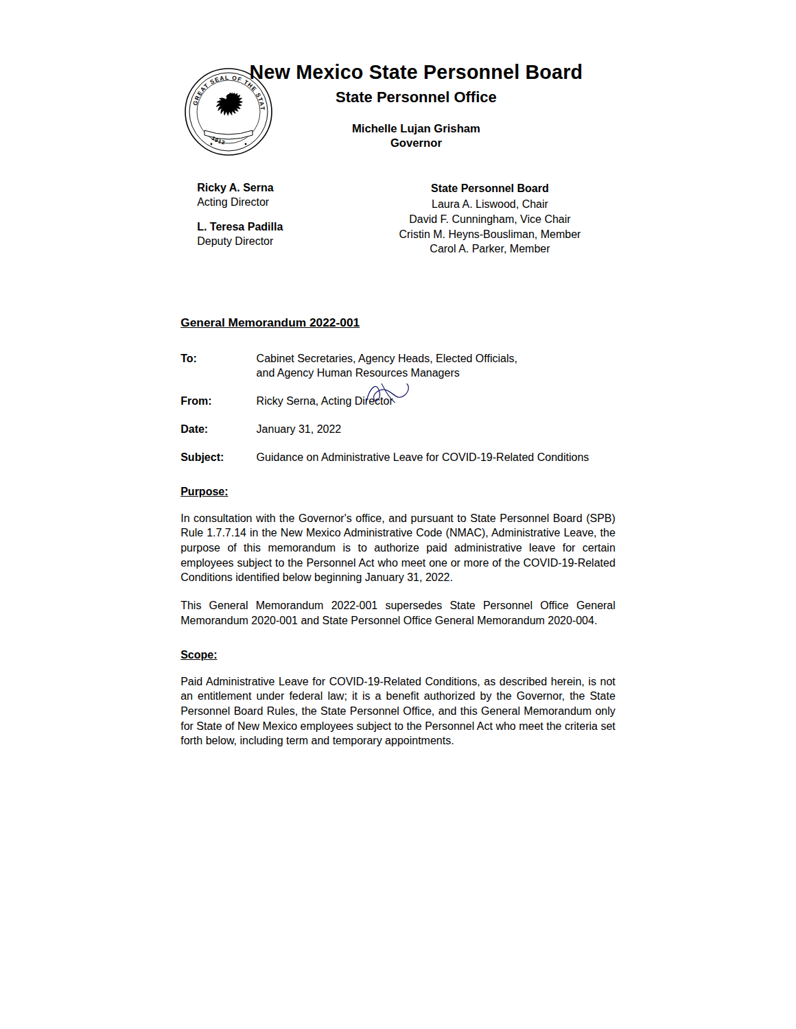GREAT SEAL OF THE STATE OF NEW MEXICO 1912
New Mexico State Personnel Board
State Personnel Office
Michelle Lujan Grisham
Governor
Ricky A. Serna
Acting Director
L. Teresa Padilla
Deputy Director
State Personnel Board
Laura A. Liswood, Chair
David F. Cunningham, Vice Chair
Cristin M. Heyns-Bousliman, Member
Carol A. Parker, Member
General Memorandum 2022-001
| To: | Cabinet Secretaries, Agency Heads, Elected Officials, and Agency Human Resources Managers |
| From: | Ricky Serna, Acting Director |
| Date: | January 31, 2022 |
| Subject: | Guidance on Administrative Leave for COVID-19-Related Conditions |
Purpose:
In consultation with the Governor's office, and pursuant to State Personnel Board (SPB) Rule 1.7.7.14 in the New Mexico Administrative Code (NMAC), Administrative Leave, the purpose of this memorandum is to authorize paid administrative leave for certain employees subject to the Personnel Act who meet one or more of the COVID-19-Related Conditions identified below beginning January 31, 2022.
This General Memorandum 2022-001 supersedes State Personnel Office General Memorandum 2020-001 and State Personnel Office General Memorandum 2020-004.
Scope:
Paid Administrative Leave for COVID-19-Related Conditions, as described herein, is not an entitlement under federal law; it is a benefit authorized by the Governor, the State Personnel Board Rules, the State Personnel Office, and this General Memorandum only for State of New Mexico employees subject to the Personnel Act who meet the criteria set forth below, including term and temporary appointments.